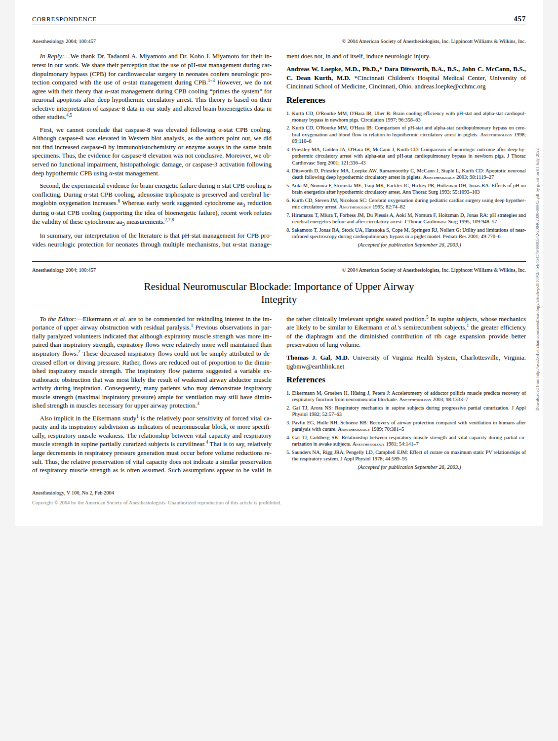Downloaded from http://asa2.silverchair.com/anesthesiology/article-pdf/100/2/454/464179/0000542-200402000-00045.pdf by guest on 01 July 2022
CORRESPONDENCE 457
Anesthesiology 2004; 100:457 © 2004 American Society of Anesthesiologists, Inc. Lippincott Williams & Wilkins, Inc.
In Reply:—We thank Dr. Tadaomi A. Miyamoto and Dr. Koho J. Miyamoto for their interest in our work. We share their perception that the use of pH-stat management during cardiopulmonary bypass (CPB) for cardiovascular surgery in neonates confers neurologic protection compared with the use of α-stat management during CPB.1–3 However, we do not agree with their theory that α-stat management during CPB cooling “primes the system” for neuronal apoptosis after deep hypothermic circulatory arrest. This theory is based on their selective interpretation of caspase-8 data in our study and altered brain bioenergetics data in other studies.4,5
First, we cannot conclude that caspase-8 was elevated following α-stat CPB cooling. Although caspase-8 was elevated in Western blot analysis, as the authors point out, we did not find increased caspase-8 by immunohistochemistry or enzyme assays in the same brain specimens. Thus, the evidence for caspase-8 elevation was not conclusive. Moreover, we observed no functional impairment, histopathologic damage, or caspase-3 activation following deep hypothermic CPB using α-stat management.
Second, the experimental evidence for brain energetic failure during α-stat CPB cooling is conflicting. During α-stat CPB cooling, adenosine triphospate is preserved and cerebral hemoglobin oxygenation increases.6 Whereas early work suggested cytochrome aa3 reduction during α-stat CPB cooling (supporting the idea of bioenergetic failure), recent work refutes the validity of these cytochrome aa3 measurements.2,7,8
In summary, our interpretation of the literature is that pH-stat management for CPB provides neurologic protection for neonates through multiple mechanisms, but α-stat management does not, in and of itself, induce neurologic injury.
Andreas W. Loepke, M.D., Ph.D.,* Dara Ditsworth, B.A., B.S., John C. McCann, B.S., C. Dean Kurth, M.D. *Cincinnati Children's Hospital Medical Center, University of Cincinnati School of Medicine, Cincinnati, Ohio. andreas.loepke@cchmc.org
References
1. Kurth CD, O'Rourke MM, O'Hara IB, Uher B: Brain cooling efficiency with pH-stat and alpha-stat cardiopulmonary bypass in newborn pigs. Circulation 1997; 96:358–63
2. Kurth CD, O'Rourke MM, O'Hara IB: Comparison of pH-stat and alpha-stat cardiopulmonary bypass on cerebral oxygenation and blood flow in relation to hypothermic circulatory arrest in piglets. Anesthesiology 1998; 89:110–8
3. Priestley MA, Golden JA, O'Hara IB, McCann J, Kurth CD: Comparison of neurologic outcome after deep hypothermic circulatory arrest with alpha-stat and pH-stat cardiopulmonary bypass in newborn pigs. J Thorac Cardiovasc Surg 2001; 121:336–43
4. Ditsworth D, Priestley MA, Loepke AW, Ramamoorthy C, McCann J, Staple L, Kurth CD: Apoptotic neuronal death following deep hypothermic circulatory arrest in piglets. Anesthesiology 2003; 98:1119–27
5. Aoki M, Nomura F, Stromski ME, Tsuji MK, Fackler JC, Hickey PR, Holtzman DH, Jonas RA: Effects of pH on brain energetics after hypothermic circulatory arrest. Ann Thorac Surg 1993; 55:1093–103
6. Kurth CD, Steven JM, Nicolson SC: Cerebral oxygenation during pediatric cardiac surgery using deep hypothermic circulatory arrest. Anesthesiology 1995; 82:74–82
7. Hiramatsu T, Miura T, Forbess JM, Du Plessis A, Aoki M, Nomura F, Holtzman D, Jonas RA: pH strategies and cerebral energetics before and after circulatory arrest. J Thorac Cardiovasc Surg 1995; 109:948–57
8. Sakamoto T, Jonas RA, Stock UA, Hatsuoka S, Cope M, Springett RJ, Nollert G: Utility and limitations of near-infrared spectroscopy during cardiopulmonary bypass in a piglet model. Pediatr Res 2001; 49:770–6
(Accepted for publication September 26, 2003.)
Anesthesiology 2004; 100:457 © 2004 American Society of Anesthesiologists, Inc. Lippincott Williams & Wilkins, Inc.
Residual Neuromuscular Blockade: Importance of Upper Airway
Integrity
To the Editor:—Eikermann et al. are to be commended for rekindling interest in the importance of upper airway obstruction with residual paralysis.1 Previous observations in partially paralyzed volunteers indicated that although expiratory muscle strength was more impaired than inspiratory strength, expiratory flows were relatively more well maintained than inspiratory flows.2 These decreased inspiratory flows could not be simply attributed to decreased effort or driving pressure. Rather, flows are reduced out of proportion to the diminished inspiratory muscle strength. The inspiratory flow patterns suggested a variable extrathoracic obstruction that was most likely the result of weakened airway abductor muscle activity during inspiration. Consequently, many patients who may demonstrate inspiratory muscle strength (maximal inspiratory pressure) ample for ventilation may still have diminished strength in muscles necessary for upper airway protection.3
Also implicit in the Eikermann study1 is the relatively poor sensitivity of forced vital capacity and its inspiratory subdivision as indicators of neuromuscular block, or more specifically, respiratory muscle weakness. The relationship between vital capacity and respiratory muscle strength in supine partially curarized subjects is curvilinear.4 That is to say, relatively large decrements in respiratory pressure generation must occur before volume reductions result. Thus, the relative preservation of vital capacity does not indicate a similar preservation of respiratory muscle strength as is often assumed. Such assumptions appear to be valid in the rather clinically irrelevant upright seated position.5 In supine subjects, whose mechanics are likely to be similar to Eikermann et al.'s semirecumbent subjects,1 the greater efficiency of the diaphragm and the diminished contribution of rib cage expansion provide better preservation of lung volume.
Thomas J. Gal, M.D. University of Virginia Health System, Charlottesville, Virginia. tjgbmw@earthlink.net
References
1. Eikermann M, Groeben H, Hüsing J, Peters J: Accelerometry of adductor pollicis muscle predicts recovery of respiratory function from neuromuscular blockade. Anesthesiology 2003; 98:1333–7
2. Gal TJ, Arora NS: Respiratory mechanics in supine subjects during progressive partial curarization. J Appl Physiol 1982; 52:57–63
3. Pavlin EG, Holle RH, Schoene RB: Recovery of airway protection compared with ventilation in humans after paralysis with curare. Anesthesiology 1989; 70:381–5
4. Gal TJ, Goldberg SK: Relationship between respiratory muscle strength and vital capacity during partial curarization in awake subjects. Anesthesiology 1981; 54:141–7
5. Saunders NA, Rigg JRA, Pengelly LD, Campbell EJM: Effect of curare on maximum static PV relationships of the respiratory system. J Appl Physiol 1978; 44:589–95
(Accepted for publication September 26, 2003.)
Anesthesiology, V 100, No 2, Feb 2004
Copyright © 2004 by the American Society of Anesthesiologists. Unauthorized reproduction of this article is prohibited.